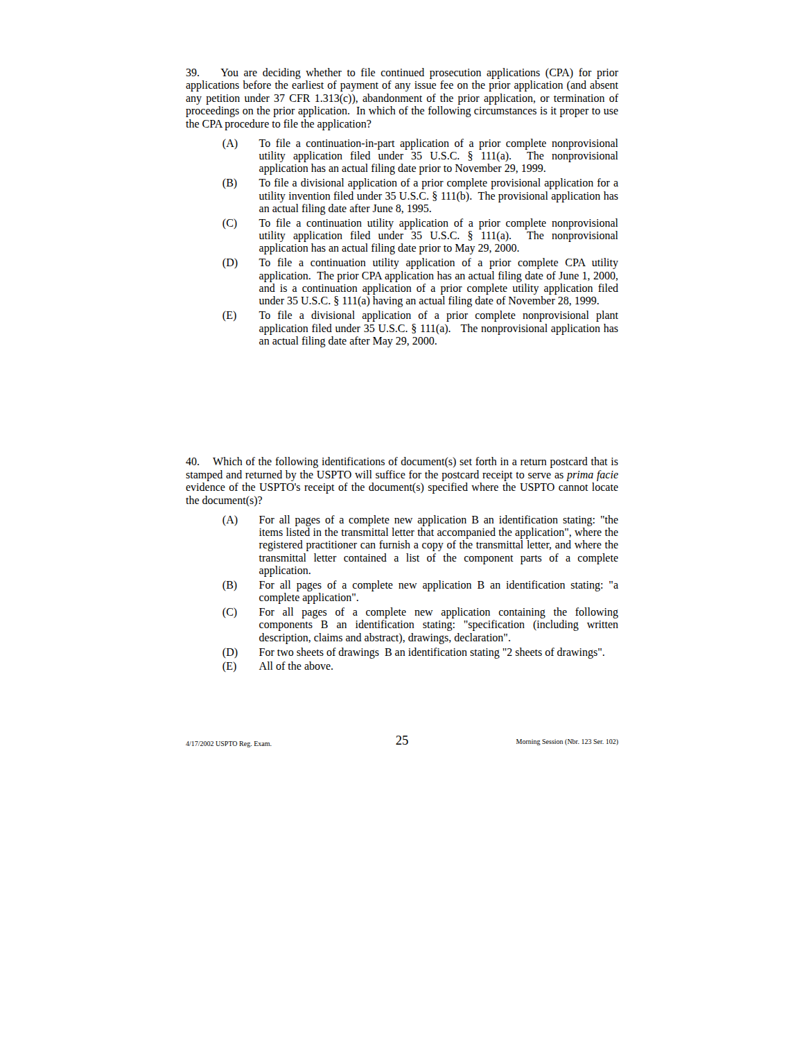39. You are deciding whether to file continued prosecution applications (CPA) for prior applications before the earliest of payment of any issue fee on the prior application (and absent any petition under 37 CFR 1.313(c)), abandonment of the prior application, or termination of proceedings on the prior application. In which of the following circumstances is it proper to use the CPA procedure to file the application?
(A) To file a continuation-in-part application of a prior complete nonprovisional utility application filed under 35 U.S.C. § 111(a). The nonprovisional application has an actual filing date prior to November 29, 1999.
(B) To file a divisional application of a prior complete provisional application for a utility invention filed under 35 U.S.C. § 111(b). The provisional application has an actual filing date after June 8, 1995.
(C) To file a continuation utility application of a prior complete nonprovisional utility application filed under 35 U.S.C. § 111(a). The nonprovisional application has an actual filing date prior to May 29, 2000.
(D) To file a continuation utility application of a prior complete CPA utility application. The prior CPA application has an actual filing date of June 1, 2000, and is a continuation application of a prior complete utility application filed under 35 U.S.C. § 111(a) having an actual filing date of November 28, 1999.
(E) To file a divisional application of a prior complete nonprovisional plant application filed under 35 U.S.C. § 111(a). The nonprovisional application has an actual filing date after May 29, 2000.
40. Which of the following identifications of document(s) set forth in a return postcard that is stamped and returned by the USPTO will suffice for the postcard receipt to serve as prima facie evidence of the USPTO's receipt of the document(s) specified where the USPTO cannot locate the document(s)?
(A) For all pages of a complete new application Β an identification stating: "the items listed in the transmittal letter that accompanied the application", where the registered practitioner can furnish a copy of the transmittal letter, and where the transmittal letter contained a list of the component parts of a complete application.
(B) For all pages of a complete new application Β an identification stating: "a complete application".
(C) For all pages of a complete new application containing the following components Β an identification stating: "specification (including written description, claims and abstract), drawings, declaration".
(D) For two sheets of drawings Β an identification stating "2 sheets of drawings".
(E) All of the above.
4/17/2002 USPTO Reg. Exam.
25
Morning Session (Nbr. 123 Ser. 102)